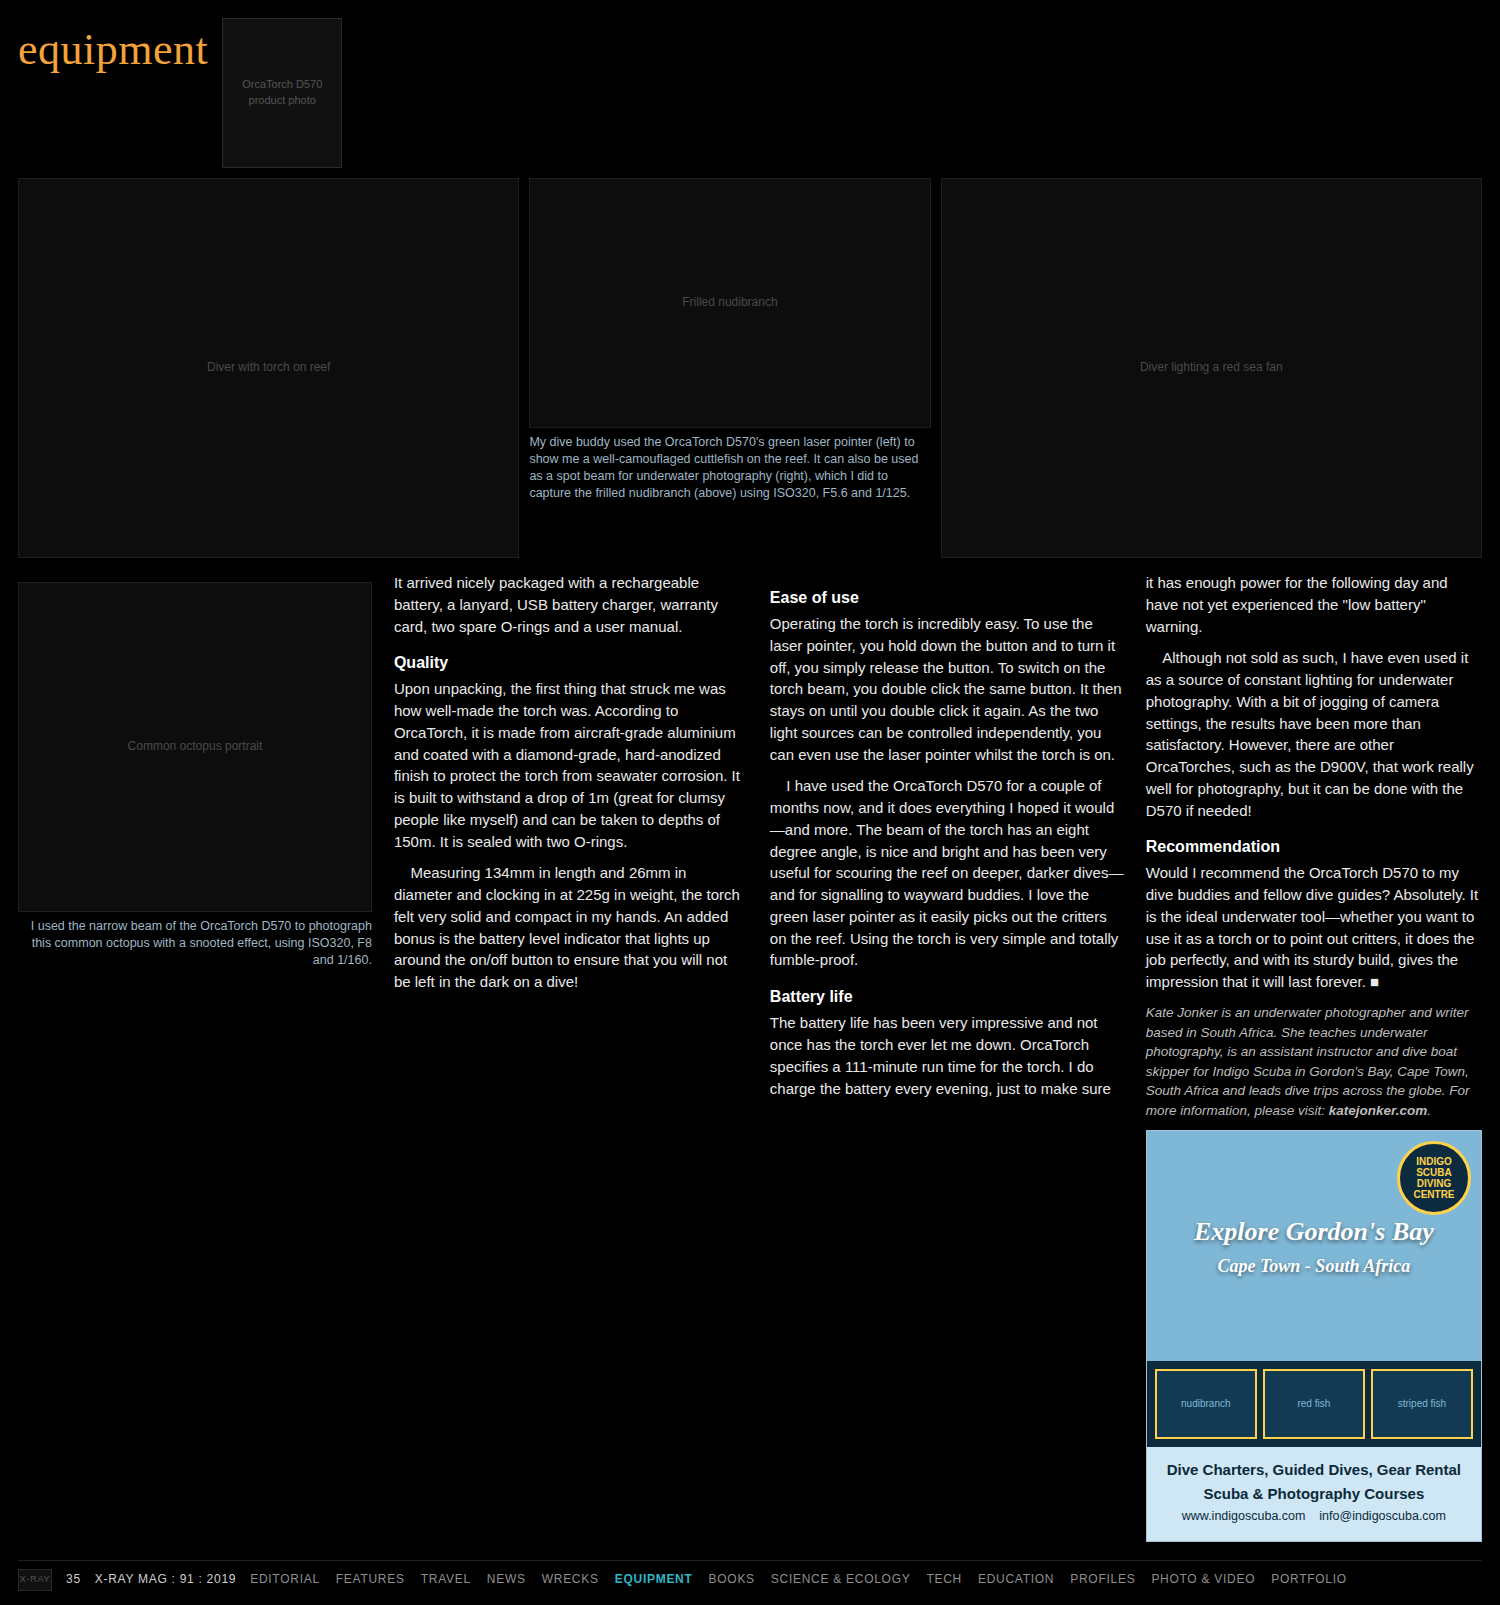equipment
OrcaTorch D570
product photo
Diver with torch on reef
Frilled nudibranch
My dive buddy used the OrcaTorch D570's green laser pointer (left) to show me a well-camouflaged cuttlefish on the reef. It can also be used as a spot beam for underwater photography (right), which I did to capture the frilled nudibranch (above) using ISO320, F5.6 and 1/125.
Diver lighting a red sea fan
Common octopus portrait
I used the narrow beam of the OrcaTorch D570 to photograph this common octopus with a snooted effect, using ISO320, F8 and 1/160.
It arrived nicely packaged with a rechargeable battery, a lanyard, USB battery charger, warranty card, two spare O-rings and a user manual.
Quality
Upon unpacking, the first thing that struck me was how well-made the torch was. According to OrcaTorch, it is made from aircraft-grade aluminium and coated with a diamond-grade, hard-anodized finish to protect the torch from seawater corrosion. It is built to withstand a drop of 1m (great for clumsy people like myself) and can be taken to depths of 150m. It is sealed with two O-rings.
Measuring 134mm in length and 26mm in diameter and clocking in at 225g in weight, the torch felt very solid and compact in my hands. An added bonus is the battery level indicator that lights up around the on/off button to ensure that you will not be left in the dark on a dive!
Ease of use
Operating the torch is incredibly easy. To use the laser pointer, you hold down the button and to turn it off, you simply release the button. To switch on the torch beam, you double click the same button. It then stays on until you double click it again. As the two light sources can be controlled independently, you can even use the laser pointer whilst the torch is on.
I have used the OrcaTorch D570 for a couple of months now, and it does everything I hoped it would—and more. The beam of the torch has an eight degree angle, is nice and bright and has been very useful for scouring the reef on deeper, darker dives—and for signalling to wayward buddies. I love the green laser pointer as it easily picks out the critters on the reef. Using the torch is very simple and totally fumble-proof.
Battery life
The battery life has been very impressive and not once has the torch ever let me down. OrcaTorch specifies a 111-minute run time for the torch. I do charge the battery every evening, just to make sure
it has enough power for the following day and have not yet experienced the "low battery" warning.
Although not sold as such, I have even used it as a source of constant lighting for underwater photography. With a bit of jogging of camera settings, the results have been more than satisfactory. However, there are other OrcaTorches, such as the D900V, that work really well for photography, but it can be done with the D570 if needed!
Recommendation
Would I recommend the OrcaTorch D570 to my dive buddies and fellow dive guides? Absolutely. It is the ideal underwater tool—whether you want to use it as a torch or to point out critters, it does the job perfectly, and with its sturdy build, gives the impression that it will last forever. ■
Kate Jonker is an underwater photographer and writer based in South Africa. She teaches underwater photography, is an assistant instructor and dive boat skipper for Indigo Scuba in Gordon's Bay, Cape Town, South Africa and leads dive trips across the globe. For more information, please visit: katejonker.com.
INDIGO
SCUBA
DIVING
CENTRE
Explore Gordon's Bay
Cape Town - South Africa
nudibranch
red fish
striped fish
Dive Charters, Guided Dives, Gear Rental
Scuba & Photography Courses
www.indigoscuba.com info@indigoscuba.com
X-RAY
35 X-RAY MAG : 91 : 2019 EDITORIAL FEATURES TRAVEL NEWS WRECKS EQUIPMENT BOOKS SCIENCE & ECOLOGY TECH EDUCATION PROFILES PHOTO & VIDEO PORTFOLIO